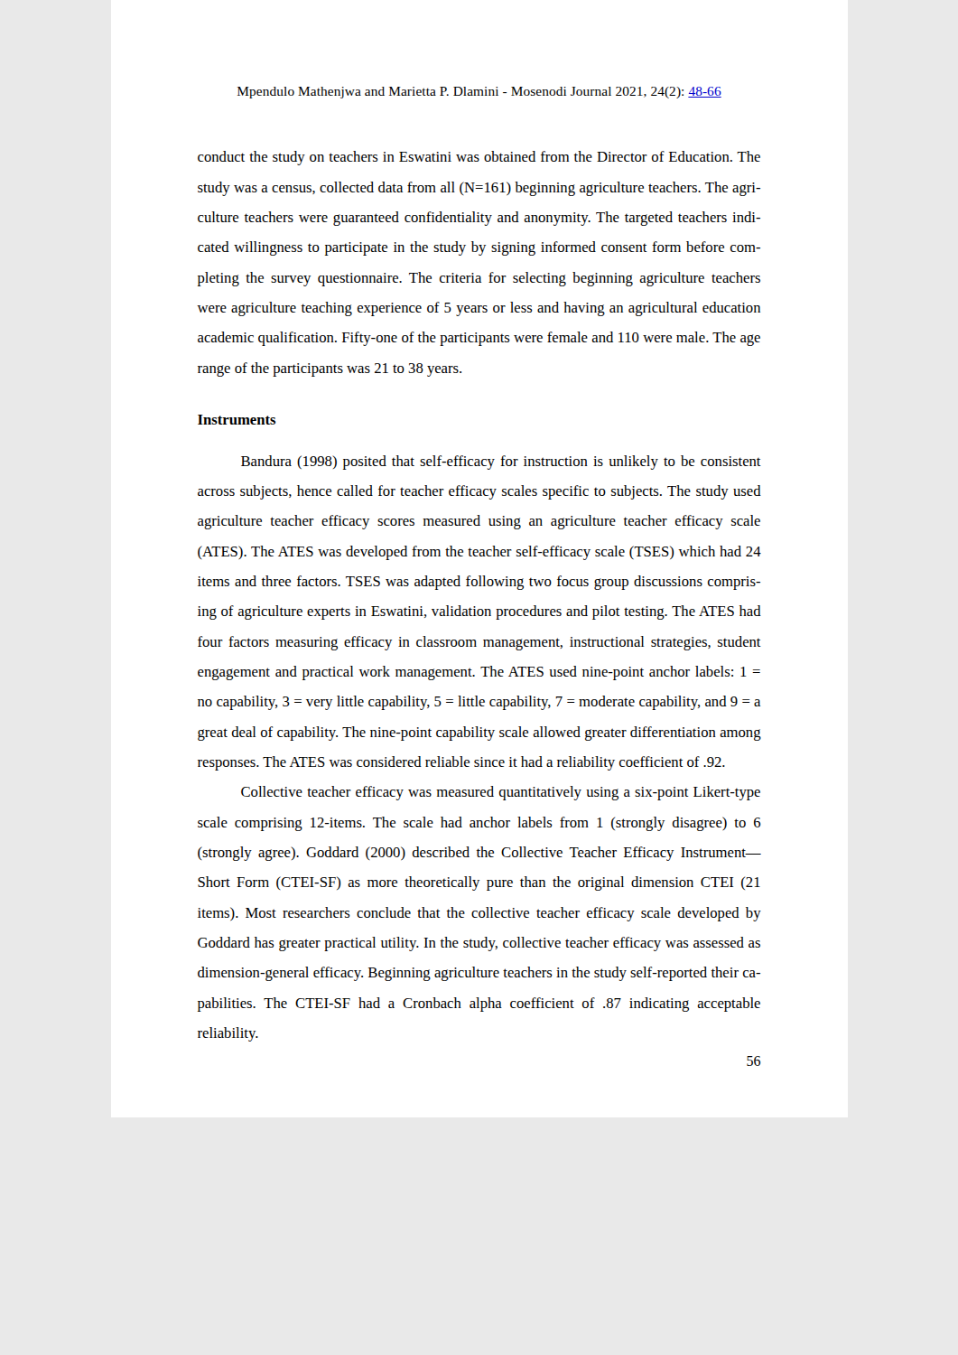Mpendulo Mathenjwa and Marietta P. Dlamini - Mosenodi Journal 2021, 24(2): 48-66
conduct the study on teachers in Eswatini was obtained from the Director of Education. The study was a census, collected data from all (N=161) beginning agriculture teachers. The agriculture teachers were guaranteed confidentiality and anonymity. The targeted teachers indicated willingness to participate in the study by signing informed consent form before completing the survey questionnaire. The criteria for selecting beginning agriculture teachers were agriculture teaching experience of 5 years or less and having an agricultural education academic qualification. Fifty-one of the participants were female and 110 were male. The age range of the participants was 21 to 38 years.
Instruments
Bandura (1998) posited that self-efficacy for instruction is unlikely to be consistent across subjects, hence called for teacher efficacy scales specific to subjects. The study used agriculture teacher efficacy scores measured using an agriculture teacher efficacy scale (ATES). The ATES was developed from the teacher self-efficacy scale (TSES) which had 24 items and three factors. TSES was adapted following two focus group discussions comprising of agriculture experts in Eswatini, validation procedures and pilot testing. The ATES had four factors measuring efficacy in classroom management, instructional strategies, student engagement and practical work management. The ATES used nine-point anchor labels: 1 = no capability, 3 = very little capability, 5 = little capability, 7 = moderate capability, and 9 = a great deal of capability. The nine-point capability scale allowed greater differentiation among responses. The ATES was considered reliable since it had a reliability coefficient of .92.
Collective teacher efficacy was measured quantitatively using a six-point Likert-type scale comprising 12-items. The scale had anchor labels from 1 (strongly disagree) to 6 (strongly agree). Goddard (2000) described the Collective Teacher Efficacy Instrument—Short Form (CTEI-SF) as more theoretically pure than the original dimension CTEI (21 items). Most researchers conclude that the collective teacher efficacy scale developed by Goddard has greater practical utility. In the study, collective teacher efficacy was assessed as dimension-general efficacy. Beginning agriculture teachers in the study self-reported their capabilities. The CTEI-SF had a Cronbach alpha coefficient of .87 indicating acceptable reliability.
56